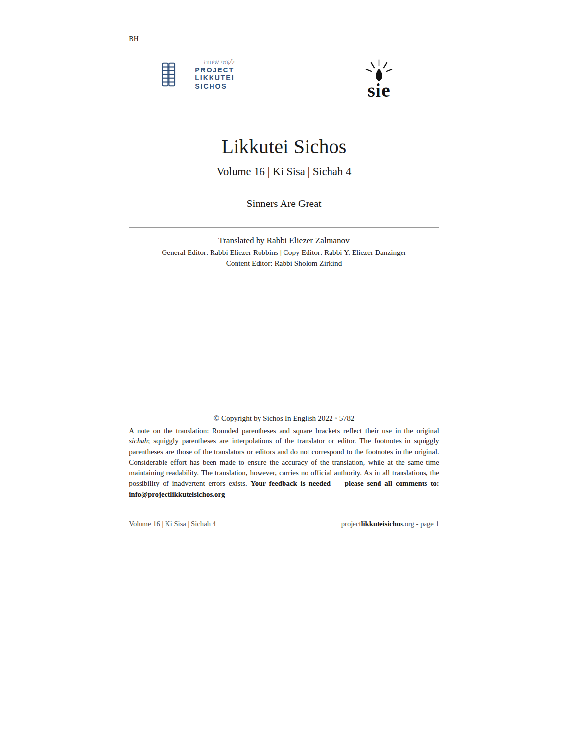BH
לקוטי שיחות
Project
Likkutei
Sichos
sie
Likkutei Sichos
Volume 16 | Ki Sisa | Sichah 4
Sinners Are Great
Translated by Rabbi Eliezer Zalmanov
General Editor: Rabbi Eliezer Robbins | Copy Editor: Rabbi Y. Eliezer Danzinger
Content Editor: Rabbi Sholom Zirkind
© Copyright by Sichos In English 2022 ◦ 5782
A note on the translation: Rounded parentheses and square brackets reflect their use in the original sichah; squiggly parentheses are interpolations of the translator or editor. The footnotes in squiggly parentheses are those of the translators or editors and do not correspond to the footnotes in the original. Considerable effort has been made to ensure the accuracy of the translation, while at the same time maintaining readability. The translation, however, carries no official authority. As in all translations, the possibility of inadvertent errors exists. Your feedback is needed — please send all comments to: info@projectlikkuteisichos.org
Volume 16 | Ki Sisa | Sichah 4
projectlikkuteisichos.org - page 1